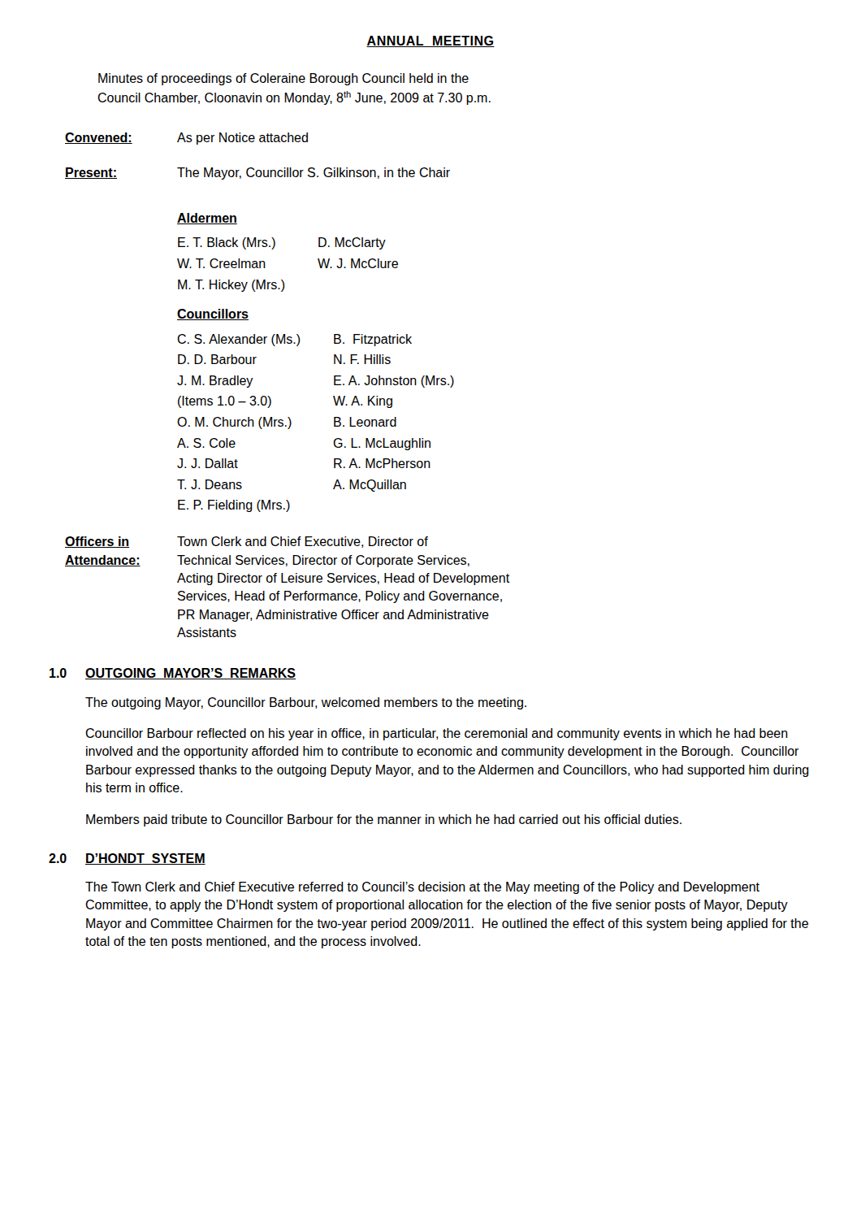ANNUAL MEETING
Minutes of proceedings of Coleraine Borough Council held in the
Council Chamber, Cloonavin on Monday, 8th June, 2009 at 7.30 p.m.
| Convened: | As per Notice attached |
| Present: | The Mayor, Councillor S. Gilkinson, in the Chair |
| | Aldermen / E. T. Black (Mrs.) / D. McClarty / / W. T. Creelman / W. J. McClure / / M. T. Hickey (Mrs.) / / Councillors / C. S. Alexander (Ms.) / B. Fitzpatrick / / D. D. Barbour / N. F. Hillis / / J. M. Bradley / E. A. Johnston (Mrs.) / / (Items 1.0 – 3.0) / W. A. King / / O. M. Church (Mrs.) / B. Leonard / / A. S. Cole / G. L. McLaughlin / / J. J. Dallat / R. A. McPherson / / T. J. Deans / A. McQuillan / / E. P. Fielding (Mrs.) / / |
| Officers in Attendance: | Town Clerk and Chief Executive, Director of Technical Services, Director of Corporate Services, Acting Director of Leisure Services, Head of Development Services, Head of Performance, Policy and Governance, PR Manager, Administrative Officer and Administrative Assistants |
1.0 OUTGOING MAYOR’S REMARKS
The outgoing Mayor, Councillor Barbour, welcomed members to the meeting.
Councillor Barbour reflected on his year in office, in particular, the ceremonial and community events in which he had been involved and the opportunity afforded him to contribute to economic and community development in the Borough. Councillor Barbour expressed thanks to the outgoing Deputy Mayor, and to the Aldermen and Councillors, who had supported him during his term in office.
Members paid tribute to Councillor Barbour for the manner in which he had carried out his official duties.
2.0 D’HONDT SYSTEM
The Town Clerk and Chief Executive referred to Council’s decision at the May meeting of the Policy and Development Committee, to apply the D’Hondt system of proportional allocation for the election of the five senior posts of Mayor, Deputy Mayor and Committee Chairmen for the two-year period 2009/2011. He outlined the effect of this system being applied for the total of the ten posts mentioned, and the process involved.